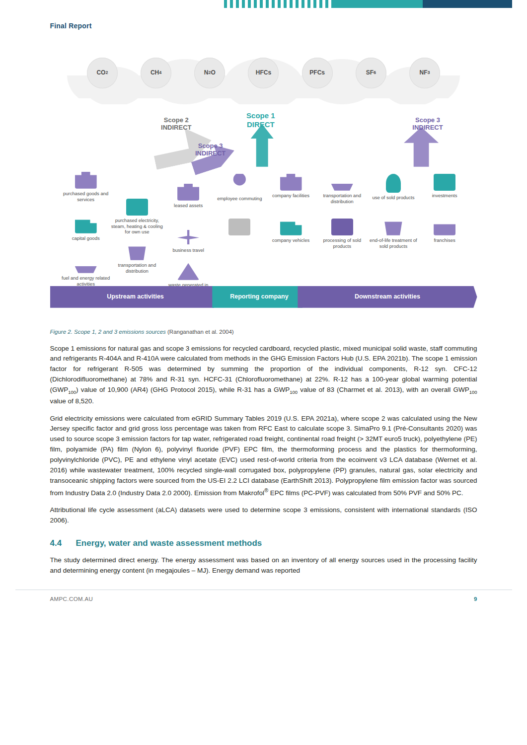Final Report
CO2
CH4
N2O
HFCs
PFCs
SF6
NF3
Scope 2
INDIRECT
Scope 1
DIRECT
Scope 3
INDIRECT
Scope 3
INDIRECT
purchased goods and services
capital goods
fuel and energy related activities
purchased electricity, steam, heating & cooling for own use
transportation and distribution
leased assets
business travel
waste generated in operations
employee commuting
company facilities
company vehicles
transportation and distribution
processing of sold products
use of sold products
end-of-life treatment of sold products
investments
franchises
Upstream activities
Reporting company
Downstream activities
Figure 2. Scope 1, 2 and 3 emissions sources (Ranganathan et al. 2004)
Scope 1 emissions for natural gas and scope 3 emissions for recycled cardboard, recycled plastic, mixed municipal solid waste, staff commuting and refrigerants R-404A and R-410A were calculated from methods in the GHG Emission Factors Hub (U.S. EPA 2021b). The scope 1 emission factor for refrigerant R-505 was determined by summing the proportion of the individual components, R-12 syn. CFC-12 (Dichlorodifluoromethane) at 78% and R-31 syn. HCFC-31 (Chlorofluoromethane) at 22%. R-12 has a 100-year global warming potential (GWP100) value of 10,900 (AR4) (GHG Protocol 2015), while R-31 has a GWP100 value of 83 (Charmet et al. 2013), with an overall GWP100 value of 8,520.
Grid electricity emissions were calculated from eGRID Summary Tables 2019 (U.S. EPA 2021a), where scope 2 was calculated using the New Jersey specific factor and grid gross loss percentage was taken from RFC East to calculate scope 3. SimaPro 9.1 (Pré-Consultants 2020) was used to source scope 3 emission factors for tap water, refrigerated road freight, continental road freight (> 32MT euro5 truck), polyethylene (PE) film, polyamide (PA) film (Nylon 6), polyvinyl fluoride (PVF) EPC film, the thermoforming process and the plastics for thermoforming, polyvinylchloride (PVC), PE and ethylene vinyl acetate (EVC) used rest-of-world criteria from the ecoinvent v3 LCA database (Wernet et al. 2016) while wastewater treatment, 100% recycled single-wall corrugated box, polypropylene (PP) granules, natural gas, solar electricity and transoceanic shipping factors were sourced from the US-EI 2.2 LCI database (EarthShift 2013). Polypropylene film emission factor was sourced from Industry Data 2.0 (Industry Data 2.0 2000). Emission from Makrofol® EPC films (PC-PVF) was calculated from 50% PVF and 50% PC.
Attributional life cycle assessment (aLCA) datasets were used to determine scope 3 emissions, consistent with international standards (ISO 2006).
4.4 Energy, water and waste assessment methods
The study determined direct energy. The energy assessment was based on an inventory of all energy sources used in the processing facility and determining energy content (in megajoules – MJ). Energy demand was reported
AMPC.COM.AU
9